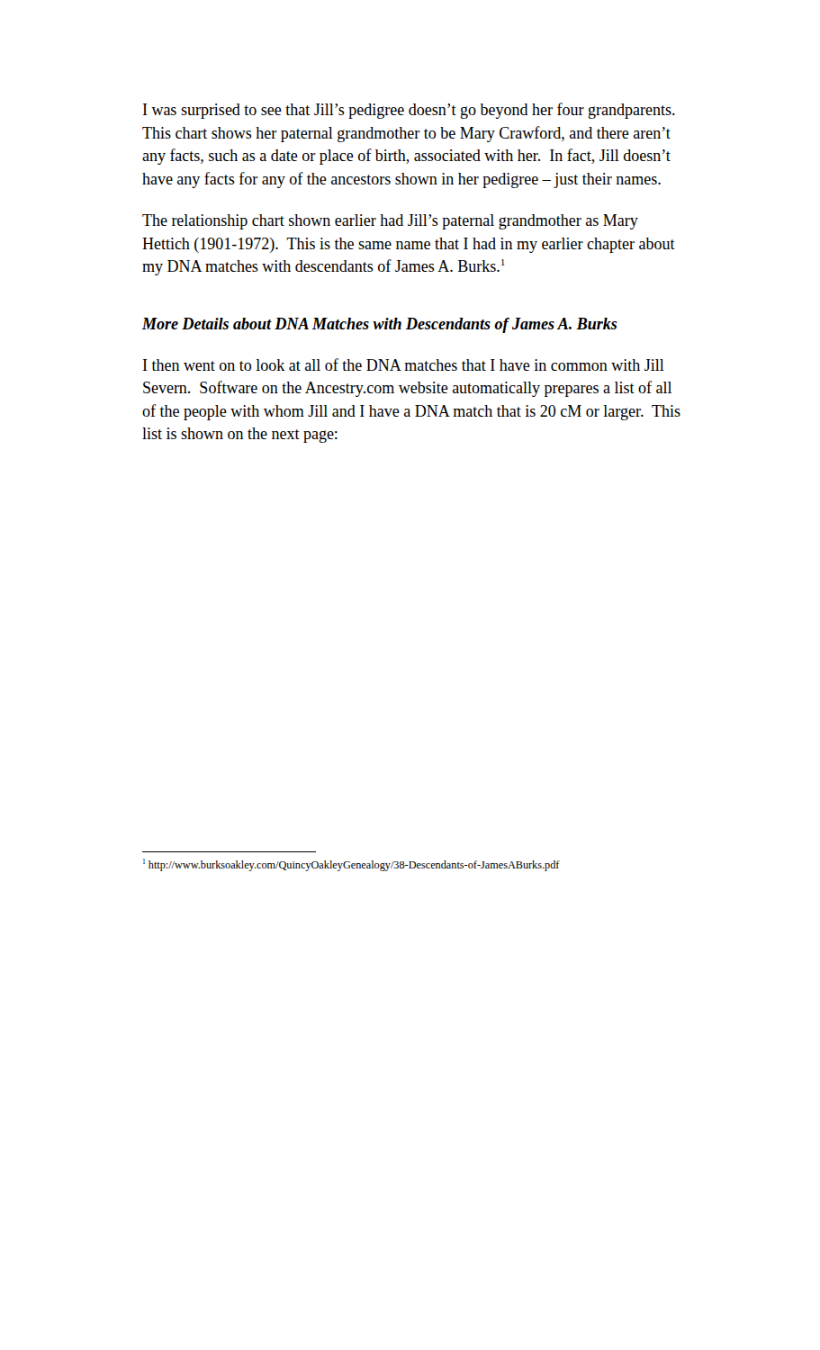I was surprised to see that Jill’s pedigree doesn’t go beyond her four grandparents. This chart shows her paternal grandmother to be Mary Crawford, and there aren’t any facts, such as a date or place of birth, associated with her. In fact, Jill doesn’t have any facts for any of the ancestors shown in her pedigree – just their names.
The relationship chart shown earlier had Jill’s paternal grandmother as Mary Hettich (1901-1972). This is the same name that I had in my earlier chapter about my DNA matches with descendants of James A. Burks.1
More Details about DNA Matches with Descendants of James A. Burks
I then went on to look at all of the DNA matches that I have in common with Jill Severn. Software on the Ancestry.com website automatically prepares a list of all of the people with whom Jill and I have a DNA match that is 20 cM or larger. This list is shown on the next page:
1 http://www.burksoakley.com/QuincyOakleyGenealogy/38-Descendants-of-JamesABurks.pdf